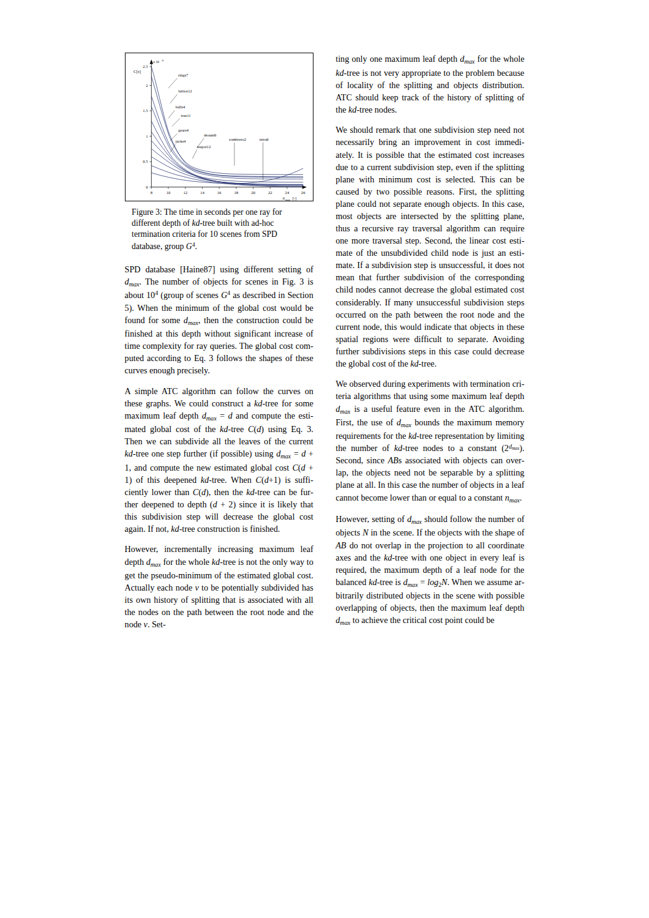0 0.5 1 1.5 2 2.5 x 10 -4 C[s] 8 10 12 14 16 18 20 22 24 26 d max [-] rings7 lattice12 balls4 tree11 gears4 mount6 jacks4 teapot12 sombrero2 tetra6
Figure 3: The time in seconds per one ray for different depth of kd-tree built with ad-hoc termination criteria for 10 scenes from SPD database, group G4.
SPD database [Haine87] using different setting of dmax. The number of objects for scenes in Fig. 3 is about 104 (group of scenes G4 as described in Section 5). When the minimum of the global cost would be found for some dmax, then the construction could be finished at this depth without significant increase of time complexity for ray queries. The global cost computed according to Eq. 3 follows the shapes of these curves enough precisely.
A simple ATC algorithm can follow the curves on these graphs. We could construct a kd-tree for some maximum leaf depth dmax = d and compute the estimated global cost of the kd-tree C(d) using Eq. 3. Then we can subdivide all the leaves of the current kd-tree one step further (if possible) using dmax = d + 1, and compute the new estimated global cost C(d + 1) of this deepened kd-tree. When C(d+1) is sufficiently lower than C(d), then the kd-tree can be further deepened to depth (d + 2) since it is likely that this subdivision step will decrease the global cost again. If not, kd-tree construction is finished.
However, incrementally increasing maximum leaf depth dmax for the whole kd-tree is not the only way to get the pseudo-minimum of the estimated global cost. Actually each node v to be potentially subdivided has its own history of splitting that is associated with all the nodes on the path between the root node and the node v. Set-
ting only one maximum leaf depth dmax for the whole kd-tree is not very appropriate to the problem because of locality of the splitting and objects distribution. ATC should keep track of the history of splitting of the kd-tree nodes.
We should remark that one subdivision step need not necessarily bring an improvement in cost immediately. It is possible that the estimated cost increases due to a current subdivision step, even if the splitting plane with minimum cost is selected. This can be caused by two possible reasons. First, the splitting plane could not separate enough objects. In this case, most objects are intersected by the splitting plane, thus a recursive ray traversal algorithm can require one more traversal step. Second, the linear cost estimate of the unsubdivided child node is just an estimate. If a subdivision step is unsuccessful, it does not mean that further subdivision of the corresponding child nodes cannot decrease the global estimated cost considerably. If many unsuccessful subdivision steps occurred on the path between the root node and the current node, this would indicate that objects in these spatial regions were difficult to separate. Avoiding further subdivisions steps in this case could decrease the global cost of the kd-tree.
We observed during experiments with termination criteria algorithms that using some maximum leaf depth dmax is a useful feature even in the ATC algorithm. First, the use of dmax bounds the maximum memory requirements for the kd-tree representation by limiting the number of kd-tree nodes to a constant (2dmax). Second, since ABs associated with objects can overlap, the objects need not be separable by a splitting plane at all. In this case the number of objects in a leaf cannot become lower than or equal to a constant nmax.
However, setting of dmax should follow the number of objects N in the scene. If the objects with the shape of AB do not overlap in the projection to all coordinate axes and the kd-tree with one object in every leaf is required, the maximum depth of a leaf node for the balanced kd-tree is dmax = log2N. When we assume arbitrarily distributed objects in the scene with possible overlapping of objects, then the maximum leaf depth dmax to achieve the critical cost point could be